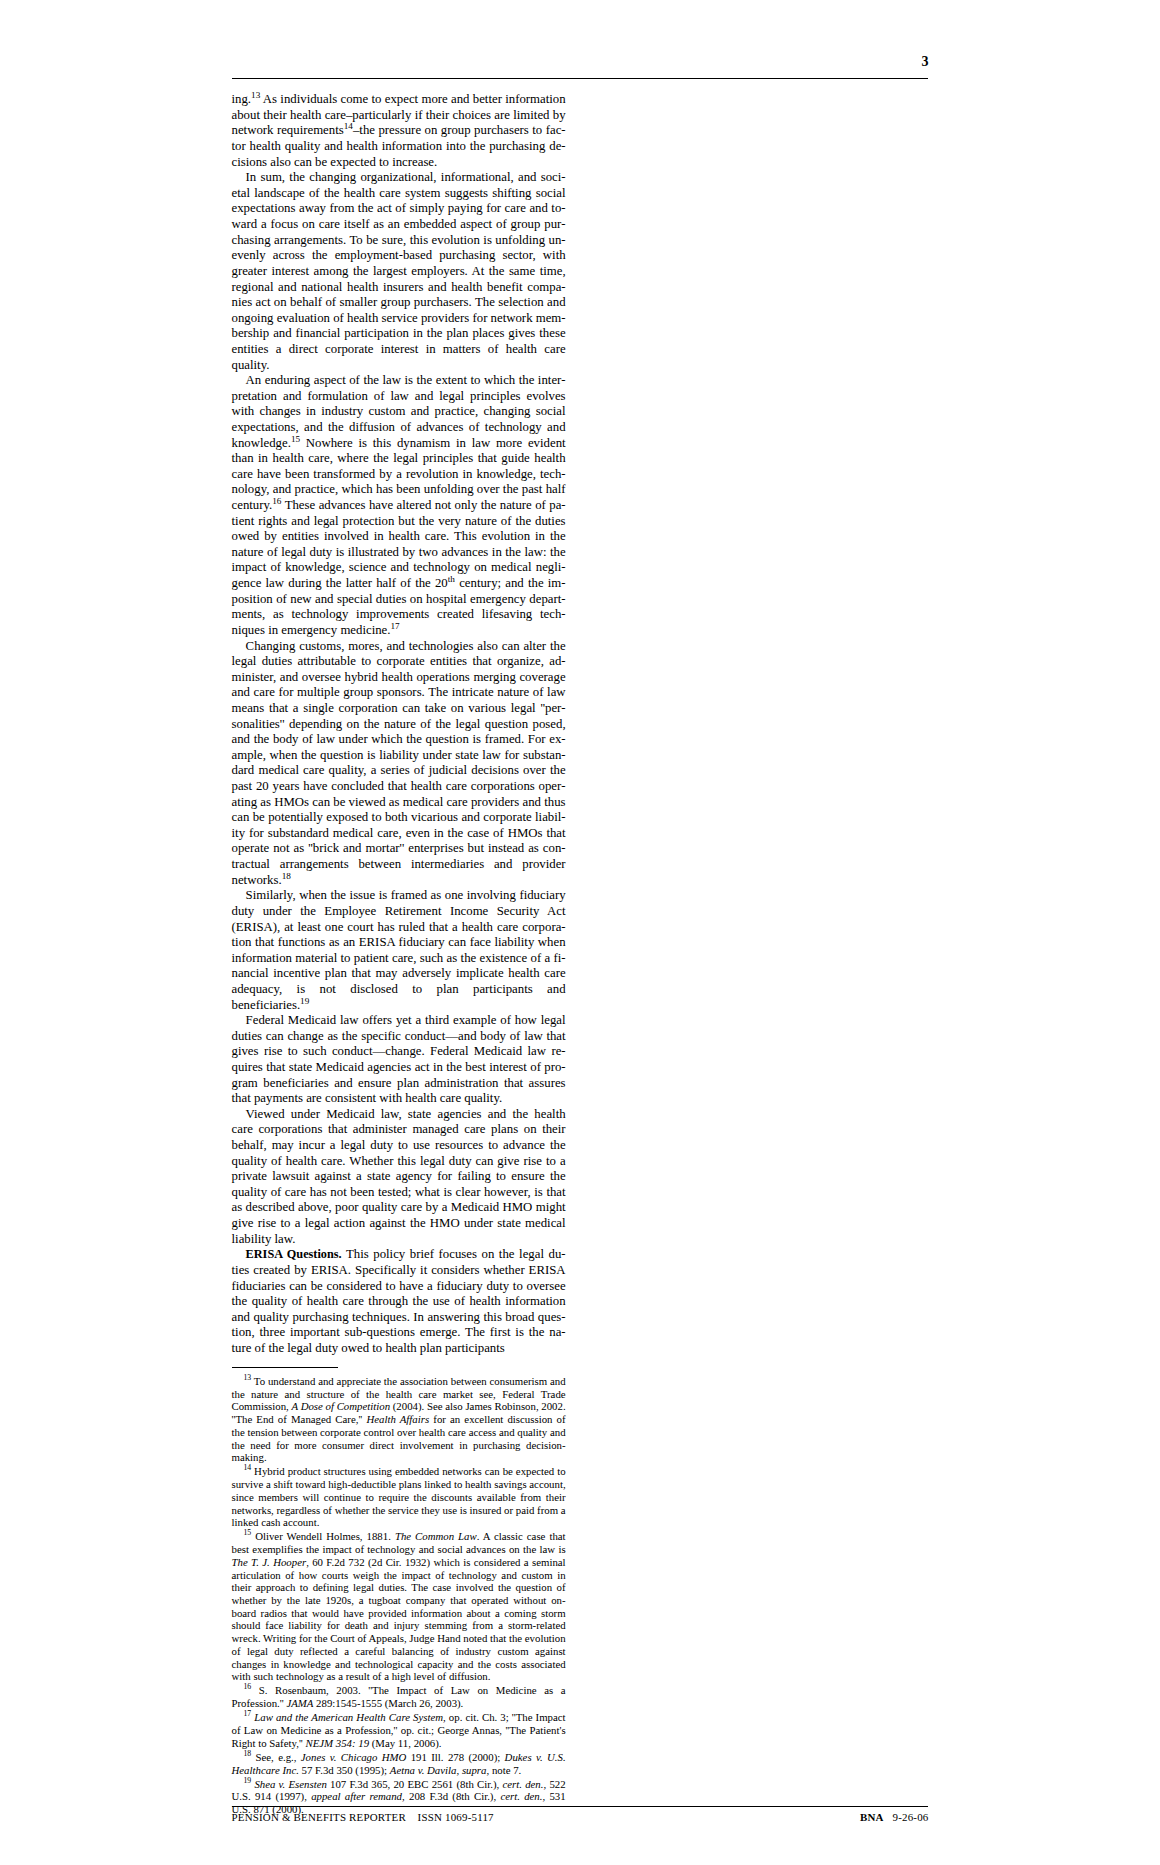3
ing.13 As individuals come to expect more and better information about their health care–particularly if their choices are limited by network requirements14–the pressure on group purchasers to factor health quality and health information into the purchasing decisions also can be expected to increase.
In sum, the changing organizational, informational, and societal landscape of the health care system suggests shifting social expectations away from the act of simply paying for care and toward a focus on care itself as an embedded aspect of group purchasing arrangements. To be sure, this evolution is unfolding unevenly across the employment-based purchasing sector, with greater interest among the largest employers. At the same time, regional and national health insurers and health benefit companies act on behalf of smaller group purchasers. The selection and ongoing evaluation of health service providers for network membership and financial participation in the plan places gives these entities a direct corporate interest in matters of health care quality.
An enduring aspect of the law is the extent to which the interpretation and formulation of law and legal principles evolves with changes in industry custom and practice, changing social expectations, and the diffusion of advances of technology and knowledge.15 Nowhere is this dynamism in law more evident than in health care, where the legal principles that guide health care have been transformed by a revolution in knowledge, technology, and practice, which has been unfolding over the past half century.16 These advances have altered not only the nature of patient rights and legal protection but the very nature of the duties owed by entities involved in health care. This evolution in the nature of legal duty is illustrated by two advances in the law: the impact of knowledge, science and technology on medical negligence law during the latter half of the 20th century; and the imposition of new and special duties on hospital emergency departments, as technology improvements created lifesaving techniques in emergency medicine.17
Changing customs, mores, and technologies also can alter the legal duties attributable to corporate entities that organize, administer, and oversee hybrid health operations merging coverage and care for multiple group sponsors. The intricate nature of law means that a single corporation can take on various legal ''personalities'' depending on the nature of the legal question posed, and the body of law under which the question is framed. For example, when the question is liability under state law for substandard medical care quality, a series of judicial decisions over the past 20 years have concluded that health care corporations operating as HMOs can be viewed as medical care providers and thus can be potentially exposed to both vicarious and corporate liability for substandard medical care, even in the case of HMOs that operate not as ''brick and mortar'' enterprises but instead as contractual arrangements between intermediaries and provider networks.18
Similarly, when the issue is framed as one involving fiduciary duty under the Employee Retirement Income Security Act (ERISA), at least one court has ruled that a health care corporation that functions as an ERISA fiduciary can face liability when information material to patient care, such as the existence of a financial incentive plan that may adversely implicate health care adequacy, is not disclosed to plan participants and beneficiaries.19
Federal Medicaid law offers yet a third example of how legal duties can change as the specific conduct—and body of law that gives rise to such conduct—change. Federal Medicaid law requires that state Medicaid agencies act in the best interest of program beneficiaries and ensure plan administration that assures that payments are consistent with health care quality.
Viewed under Medicaid law, state agencies and the health care corporations that administer managed care plans on their behalf, may incur a legal duty to use resources to advance the quality of health care. Whether this legal duty can give rise to a private lawsuit against a state agency for failing to ensure the quality of care has not been tested; what is clear however, is that as described above, poor quality care by a Medicaid HMO might give rise to a legal action against the HMO under state medical liability law.
ERISA Questions. This policy brief focuses on the legal duties created by ERISA. Specifically it considers whether ERISA fiduciaries can be considered to have a fiduciary duty to oversee the quality of health care through the use of health information and quality purchasing techniques. In answering this broad question, three important sub-questions emerge. The first is the nature of the legal duty owed to health plan participants
13 To understand and appreciate the association between consumerism and the nature and structure of the health care market see, Federal Trade Commission, A Dose of Competition (2004). See also James Robinson, 2002. ''The End of Managed Care,'' Health Affairs for an excellent discussion of the tension between corporate control over health care access and quality and the need for more consumer direct involvement in purchasing decision-making.
14 Hybrid product structures using embedded networks can be expected to survive a shift toward high-deductible plans linked to health savings account, since members will continue to require the discounts available from their networks, regardless of whether the service they use is insured or paid from a linked cash account.
15 Oliver Wendell Holmes, 1881. The Common Law. A classic case that best exemplifies the impact of technology and social advances on the law is The T. J. Hooper, 60 F.2d 732 (2d Cir. 1932) which is considered a seminal articulation of how courts weigh the impact of technology and custom in their approach to defining legal duties. The case involved the question of whether by the late 1920s, a tugboat company that operated without on-board radios that would have provided information about a coming storm should face liability for death and injury stemming from a storm-related wreck. Writing for the Court of Appeals, Judge Hand noted that the evolution of legal duty reflected a careful balancing of industry custom against changes in knowledge and technological capacity and the costs associated with such technology as a result of a high level of diffusion.
16 S. Rosenbaum, 2003. ''The Impact of Law on Medicine as a Profession.'' JAMA 289:1545-1555 (March 26, 2003).
17 Law and the American Health Care System, op. cit. Ch. 3; ''The Impact of Law on Medicine as a Profession,'' op. cit.; George Annas, ''The Patient's Right to Safety,'' NEJM 354: 19 (May 11, 2006).
18 See, e.g., Jones v. Chicago HMO 191 Ill. 278 (2000); Dukes v. U.S. Healthcare Inc. 57 F.3d 350 (1995); Aetna v. Davila, supra, note 7.
19 Shea v. Esensten 107 F.3d 365, 20 EBC 2561 (8th Cir.), cert. den., 522 U.S. 914 (1997), appeal after remand, 208 F.3d (8th Cir.), cert. den., 531 U.S. 871 (2000).
PENSION & BENEFITS REPORTER ISSN 1069-5117
BNA 9-26-06